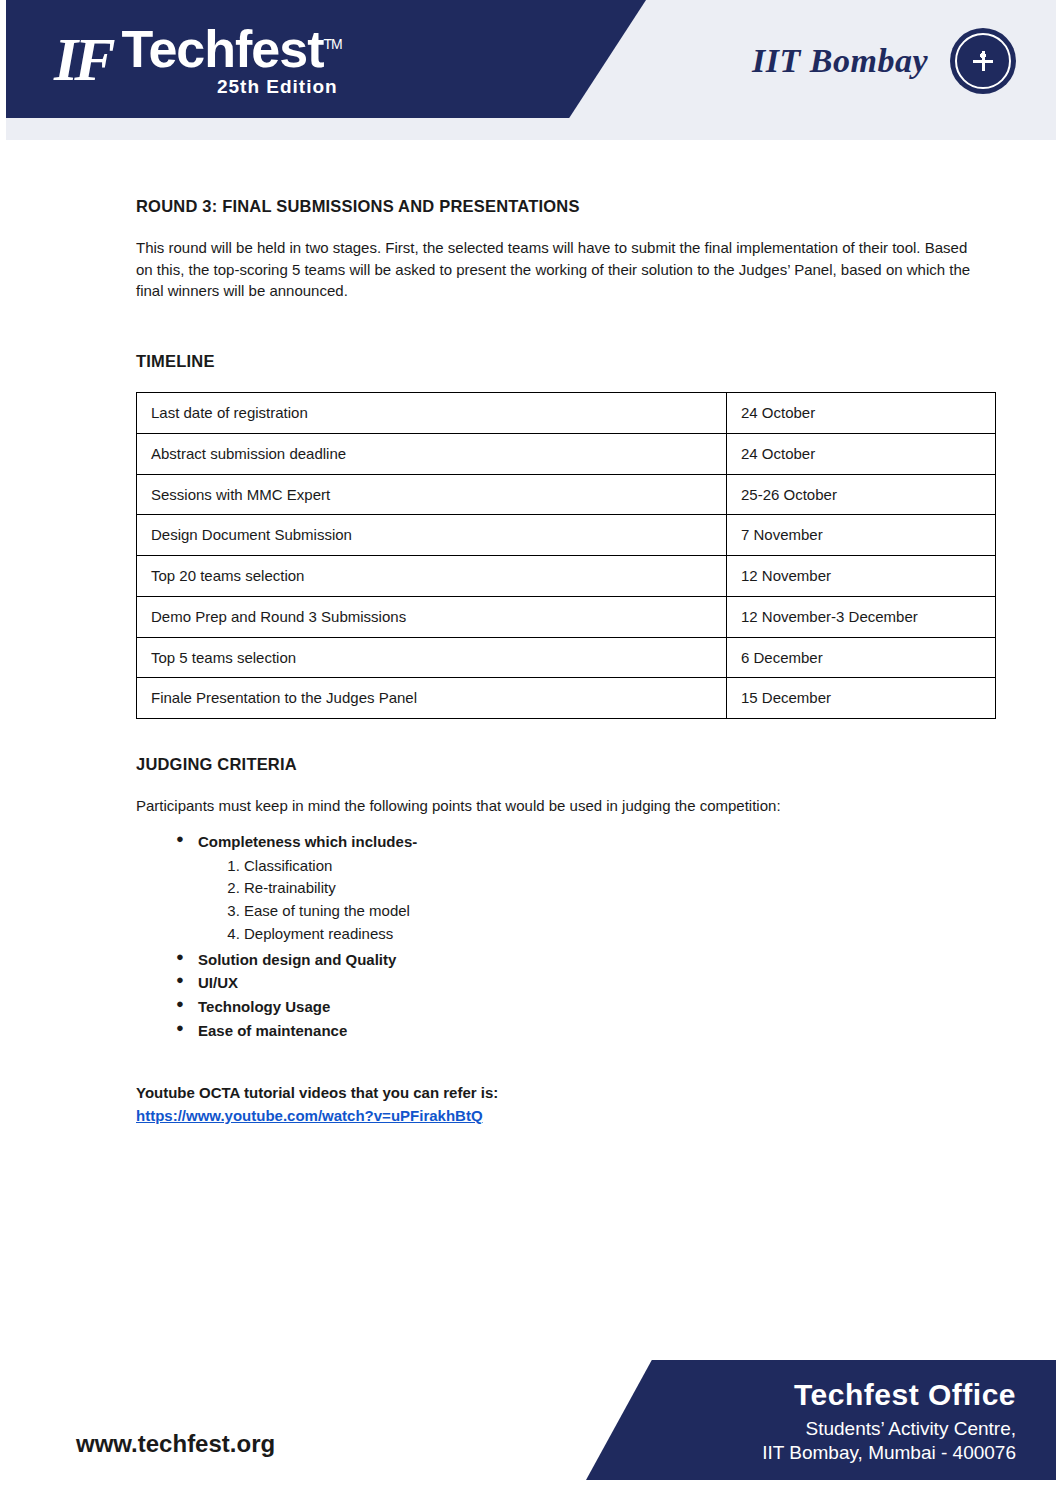IF TechfestTM 25th Edition
IIT Bombay
ROUND 3: FINAL SUBMISSIONS AND PRESENTATIONS
This round will be held in two stages. First, the selected teams will have to submit the final implementation of their tool. Based on this, the top-scoring 5 teams will be asked to present the working of their solution to the Judges’ Panel, based on which the final winners will be announced.
TIMELINE
| Last date of registration | 24 October |
| Abstract submission deadline | 24 October |
| Sessions with MMC Expert | 25-26 October |
| Design Document Submission | 7 November |
| Top 20 teams selection | 12 November |
| Demo Prep and Round 3 Submissions | 12 November-3 December |
| Top 5 teams selection | 6 December |
| Finale Presentation to the Judges Panel | 15 December |
JUDGING CRITERIA
Participants must keep in mind the following points that would be used in judging the competition:
Completeness which includes-
Classification
Re-trainability
Ease of tuning the model
Deployment readiness
Solution design and Quality
UI/UX
Technology Usage
Ease of maintenance
Youtube OCTA tutorial videos that you can refer is:
https://www.youtube.com/watch?v=uPFirakhBtQ
Techfest Office
Students’ Activity Centre,
IIT Bombay, Mumbai - 400076
www.techfest.org